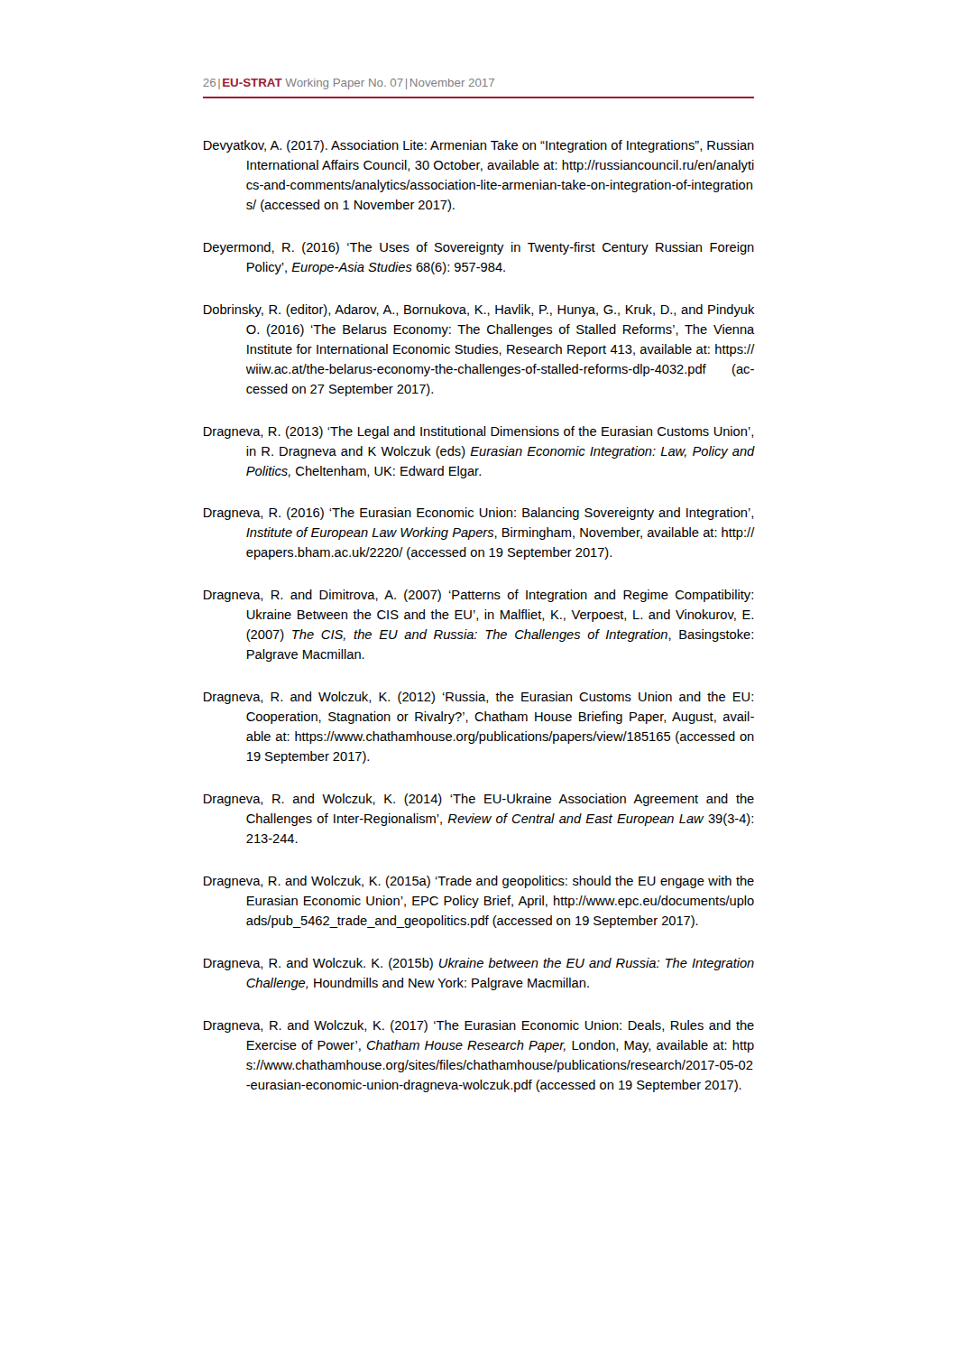26|EU-STRAT Working Paper No. 07|November 2017
Devyatkov, A. (2017). Association Lite: Armenian Take on “Integration of Integrations”, Russian International Affairs Council, 30 October, available at: http://russiancouncil.ru/en/analytics-and-comments/analytics/association-lite-armenian-take-on-integration-of-integrations/ (accessed on 1 November 2017).
Deyermond, R. (2016) ‘The Uses of Sovereignty in Twenty-first Century Russian Foreign Policy’, Europe-Asia Studies 68(6): 957-984.
Dobrinsky, R. (editor), Adarov, A., Bornukova, K., Havlik, P., Hunya, G., Kruk, D., and Pindyuk O. (2016) ‘The Belarus Economy: The Challenges of Stalled Reforms’, The Vienna Institute for International Economic Studies, Research Report 413, available at: https://wiiw.ac.at/the-belarus-economy-the-challenges-of-stalled-reforms-dlp-4032.pdf (accessed on 27 September 2017).
Dragneva, R. (2013) ‘The Legal and Institutional Dimensions of the Eurasian Customs Union’, in R. Dragneva and K Wolczuk (eds) Eurasian Economic Integration: Law, Policy and Politics, Cheltenham, UK: Edward Elgar.
Dragneva, R. (2016) ‘The Eurasian Economic Union: Balancing Sovereignty and Integration’, Institute of European Law Working Papers, Birmingham, November, available at: http://epapers.bham.ac.uk/2220/ (accessed on 19 September 2017).
Dragneva, R. and Dimitrova, A. (2007) ‘Patterns of Integration and Regime Compatibility: Ukraine Between the CIS and the EU’, in Malfliet, K., Verpoest, L. and Vinokurov, E. (2007) The CIS, the EU and Russia: The Challenges of Integration, Basingstoke: Palgrave Macmillan.
Dragneva, R. and Wolczuk, K. (2012) ‘Russia, the Eurasian Customs Union and the EU: Cooperation, Stagnation or Rivalry?’, Chatham House Briefing Paper, August, available at: https://www.chathamhouse.org/publications/papers/view/185165 (accessed on 19 September 2017).
Dragneva, R. and Wolczuk, K. (2014) ‘The EU-Ukraine Association Agreement and the Challenges of Inter-Regionalism’, Review of Central and East European Law 39(3-4): 213-244.
Dragneva, R. and Wolczuk, K. (2015a) ‘Trade and geopolitics: should the EU engage with the Eurasian Economic Union’, EPC Policy Brief, April, http://www.epc.eu/documents/uploads/pub_5462_trade_and_geopolitics.pdf (accessed on 19 September 2017).
Dragneva, R. and Wolczuk. K. (2015b) Ukraine between the EU and Russia: The Integration Challenge, Houndmills and New York: Palgrave Macmillan.
Dragneva, R. and Wolczuk, K. (2017) ‘The Eurasian Economic Union: Deals, Rules and the Exercise of Power’, Chatham House Research Paper, London, May, available at: https://www.chathamhouse.org/sites/files/chathamhouse/publications/research/2017-05-02-eurasian-economic-union-dragneva-wolczuk.pdf (accessed on 19 September 2017).